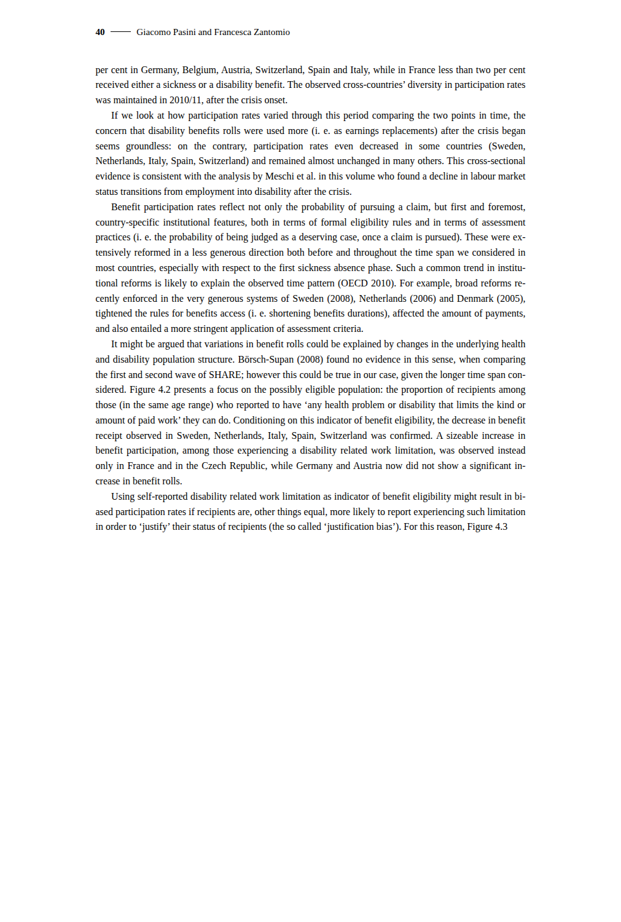40 Giacomo Pasini and Francesca Zantomio
per cent in Germany, Belgium, Austria, Switzerland, Spain and Italy, while in France less than two per cent received either a sickness or a disability benefit. The observed cross-countries’ diversity in participation rates was maintained in 2010/11, after the crisis onset.
If we look at how participation rates varied through this period comparing the two points in time, the concern that disability benefits rolls were used more (i. e. as earnings replacements) after the crisis began seems groundless: on the contrary, participation rates even decreased in some countries (Sweden, Netherlands, Italy, Spain, Switzerland) and remained almost unchanged in many others. This cross-sectional evidence is consistent with the analysis by Meschi et al. in this volume who found a decline in labour market status transitions from employment into disability after the crisis.
Benefit participation rates reflect not only the probability of pursuing a claim, but first and foremost, country-specific institutional features, both in terms of formal eligibility rules and in terms of assessment practices (i. e. the probability of being judged as a deserving case, once a claim is pursued). These were extensively reformed in a less generous direction both before and throughout the time span we considered in most countries, especially with respect to the first sickness absence phase. Such a common trend in institutional reforms is likely to explain the observed time pattern (OECD 2010). For example, broad reforms recently enforced in the very generous systems of Sweden (2008), Netherlands (2006) and Denmark (2005), tightened the rules for benefits access (i. e. shortening benefits durations), affected the amount of payments, and also entailed a more stringent application of assessment criteria.
It might be argued that variations in benefit rolls could be explained by changes in the underlying health and disability population structure. Börsch-Supan (2008) found no evidence in this sense, when comparing the first and second wave of SHARE; however this could be true in our case, given the longer time span considered. Figure 4.2 presents a focus on the possibly eligible population: the proportion of recipients among those (in the same age range) who reported to have ‘any health problem or disability that limits the kind or amount of paid work’ they can do. Conditioning on this indicator of benefit eligibility, the decrease in benefit receipt observed in Sweden, Netherlands, Italy, Spain, Switzerland was confirmed. A sizeable increase in benefit participation, among those experiencing a disability related work limitation, was observed instead only in France and in the Czech Republic, while Germany and Austria now did not show a significant increase in benefit rolls.
Using self-reported disability related work limitation as indicator of benefit eligibility might result in biased participation rates if recipients are, other things equal, more likely to report experiencing such limitation in order to ‘justify’ their status of recipients (the so called ‘justification bias’). For this reason, Figure 4.3